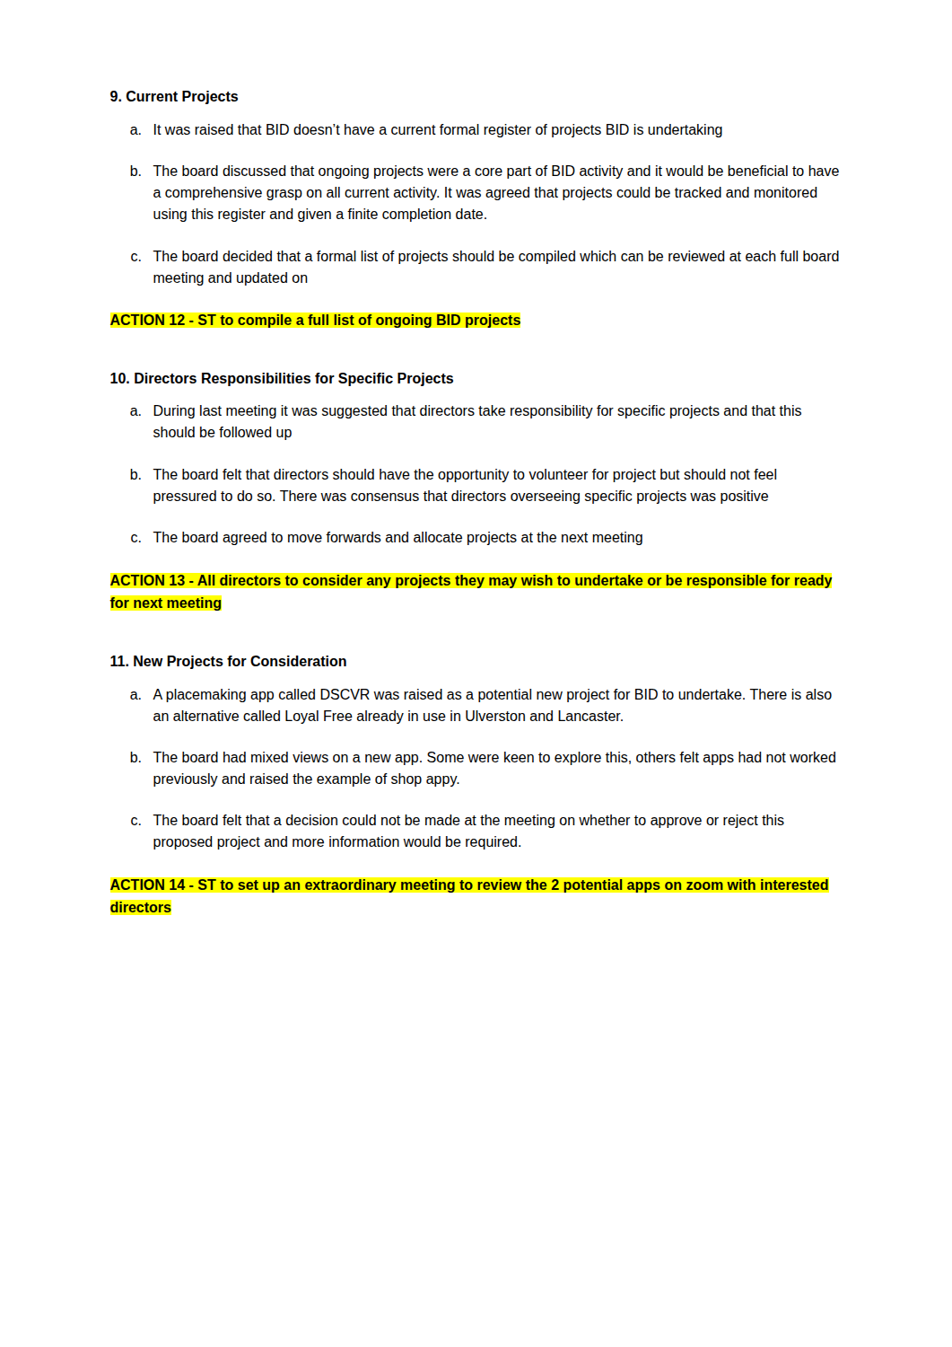9. Current Projects
It was raised that BID doesn’t have a current formal register of projects BID is undertaking
The board discussed that ongoing projects were a core part of BID activity and it would be beneficial to have a comprehensive grasp on all current activity. It was agreed that projects could be tracked and monitored using this register and given a finite completion date.
The board decided that a formal list of projects should be compiled which can be reviewed at each full board meeting and updated on
ACTION 12 - ST to compile a full list of ongoing BID projects
10. Directors Responsibilities for Specific Projects
During last meeting it was suggested that directors take responsibility for specific projects and that this should be followed up
The board felt that directors should have the opportunity to volunteer for project but should not feel pressured to do so. There was consensus that directors overseeing specific projects was positive
The board agreed to move forwards and allocate projects at the next meeting
ACTION 13 - All directors to consider any projects they may wish to undertake or be responsible for ready for next meeting
11. New Projects for Consideration
A placemaking app called DSCVR was raised as a potential new project for BID to undertake. There is also an alternative called Loyal Free already in use in Ulverston and Lancaster.
The board had mixed views on a new app. Some were keen to explore this, others felt apps had not worked previously and raised the example of shop appy.
The board felt that a decision could not be made at the meeting on whether to approve or reject this proposed project and more information would be required.
ACTION 14 - ST to set up an extraordinary meeting to review the 2 potential apps on zoom with interested directors